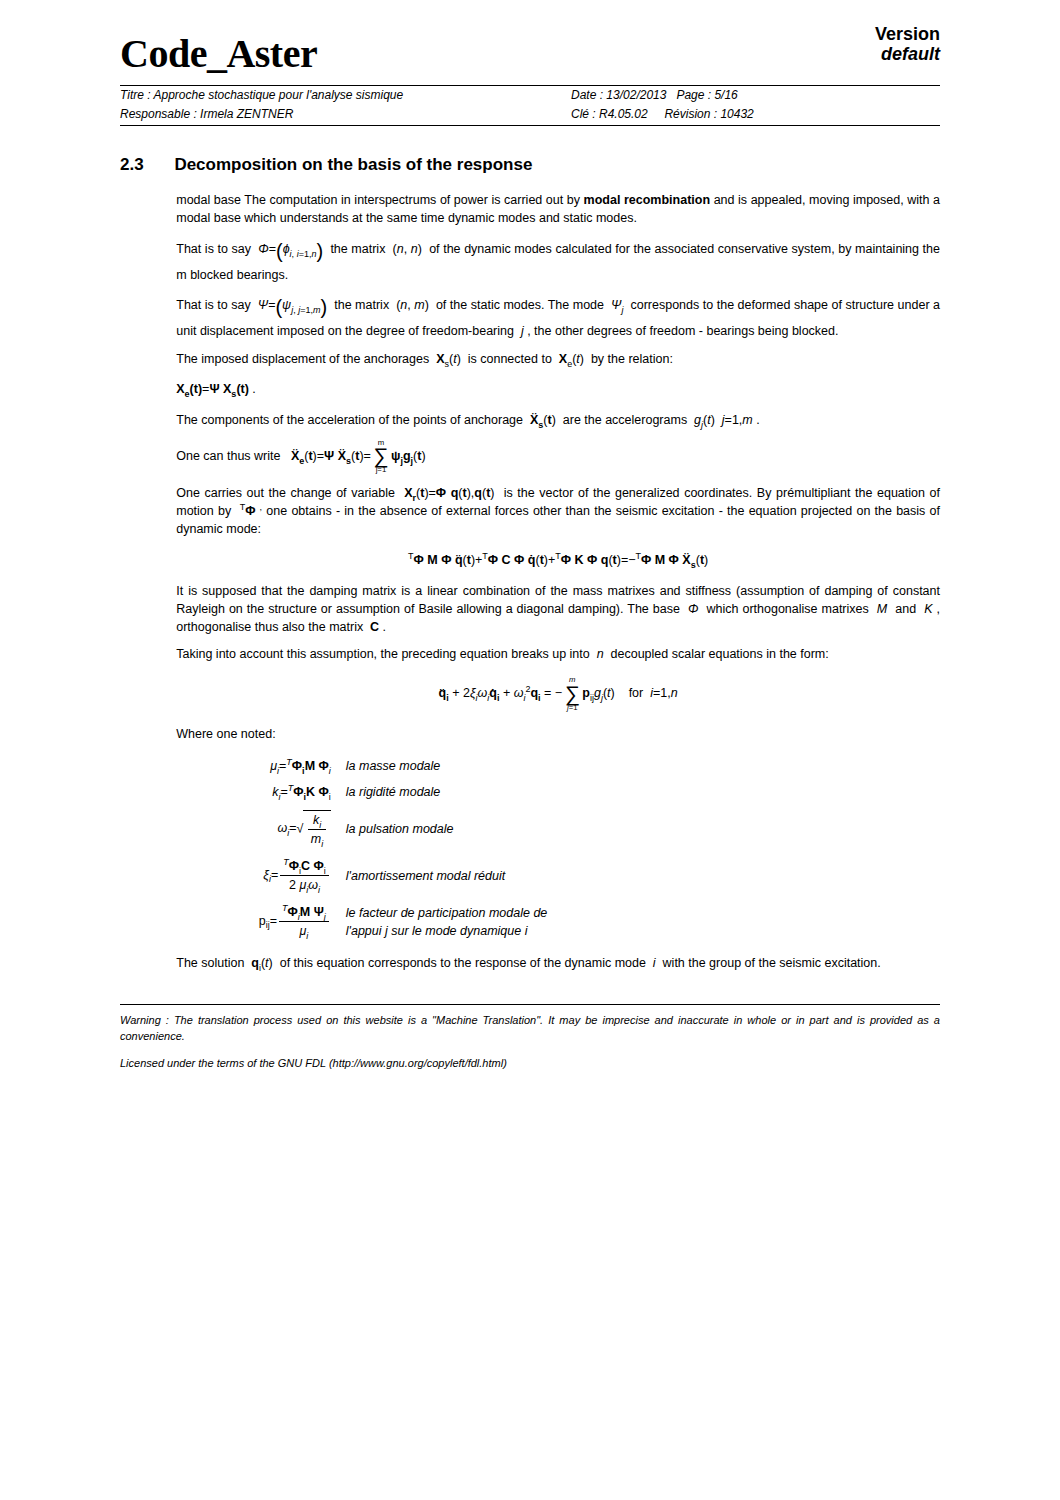Code_Aster
Version
default
| Titre : Approche stochastique pour l'analyse sismique | Date : 13/02/2013 Page : 5/16 |
| Responsable : Irmela ZENTNER | Clé : R4.05.02 Révision : 10432 |
2.3 Decomposition on the basis of the response
modal base The computation in interspectrums of power is carried out by modal recombination and is appealed, moving imposed, with a modal base which understands at the same time dynamic modes and static modes.
That is to say Φ=(ϕi, i=1,n) the matrix (n, n) of the dynamic modes calculated for the associated conservative system, by maintaining the m blocked bearings.
That is to say Ψ=(ψj, j=1,m) the matrix (n, m) of the static modes. The mode Ψj corresponds to the deformed shape of structure under a unit displacement imposed on the degree of freedom-bearing j , the other degrees of freedom - bearings being blocked.
The imposed displacement of the anchorages Xs(t) is connected to Xe(t) by the relation:
Xe(t)=Ψ Xs(t) .
The components of the acceleration of the points of anchorage Ẍs(t) are the accelerograms gj(t) j=1,m .
One can thus write Ẍe(t)=Ψ Ẍs(t)=m∑j=1 ψjgj(t)
One carries out the change of variable Xr(t)=Φ q(t),q(t) is the vector of the generalized coordinates. By prémultipliant the equation of motion by TΦ , one obtains - in the absence of external forces other than the seismic excitation - the equation projected on the basis of dynamic mode:
TΦ M Φ q̈(t)+TΦ C Φ q̇(t)+TΦ K Φ q(t)=−TΦ M Φ Ẍs(t)
It is supposed that the damping matrix is a linear combination of the mass matrixes and stiffness (assumption of damping of constant Rayleigh on the structure or assumption of Basile allowing a diagonal damping). The base Φ which orthogonalise matrixes M and K , orthogonalise thus also the matrix C .
Taking into account this assumption, the preceding equation breaks up into n decoupled scalar equations in the form:
q̈i + 2ξiωiq̇i + ωi2qi = −m∑j=1 pijgj(t) for i=1,n
Where one noted:
| μ i = T Φ i M Φ i | la masse modale |
| k i = T Φ i K Φ i | la rigidité modale |
| ω i = √ k i m i | la pulsation modale |
| ξ i = T Φ i C Φ i 2 μ i ω i | l'amortissement modal réduit |
| p ij = T Φ i M Ψ j μ i | le facteur de participation modale de l'appui j sur le mode dynamique i |
The solution qi(t) of this equation corresponds to the response of the dynamic mode i with the group of the seismic excitation.
Warning : The translation process used on this website is a "Machine Translation". It may be imprecise and inaccurate in whole or in part and is provided as a convenience.
Licensed under the terms of the GNU FDL (http://www.gnu.org/copyleft/fdl.html)